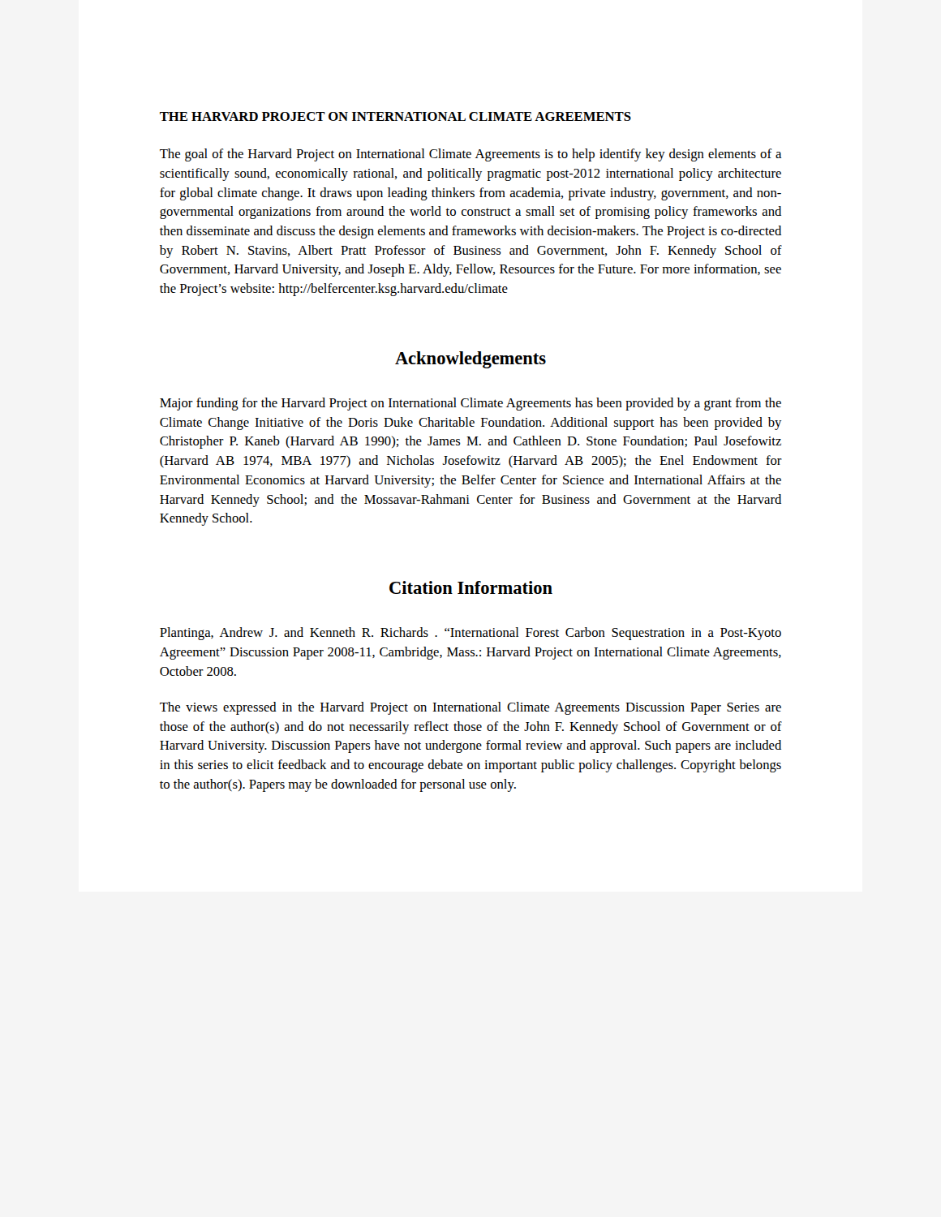The Harvard Project on International Climate Agreements
The goal of the Harvard Project on International Climate Agreements is to help identify key design elements of a scientifically sound, economically rational, and politically pragmatic post-2012 international policy architecture for global climate change. It draws upon leading thinkers from academia, private industry, government, and non-governmental organizations from around the world to construct a small set of promising policy frameworks and then disseminate and discuss the design elements and frameworks with decision-makers. The Project is co-directed by Robert N. Stavins, Albert Pratt Professor of Business and Government, John F. Kennedy School of Government, Harvard University, and Joseph E. Aldy, Fellow, Resources for the Future. For more information, see the Project’s website: http://belfercenter.ksg.harvard.edu/climate
Acknowledgements
Major funding for the Harvard Project on International Climate Agreements has been provided by a grant from the Climate Change Initiative of the Doris Duke Charitable Foundation. Additional support has been provided by Christopher P. Kaneb (Harvard AB 1990); the James M. and Cathleen D. Stone Foundation; Paul Josefowitz (Harvard AB 1974, MBA 1977) and Nicholas Josefowitz (Harvard AB 2005); the Enel Endowment for Environmental Economics at Harvard University; the Belfer Center for Science and International Affairs at the Harvard Kennedy School; and the Mossavar-Rahmani Center for Business and Government at the Harvard Kennedy School.
Citation Information
Plantinga, Andrew J. and Kenneth R. Richards . “International Forest Carbon Sequestration in a Post-Kyoto Agreement” Discussion Paper 2008-11, Cambridge, Mass.: Harvard Project on International Climate Agreements, October 2008.
The views expressed in the Harvard Project on International Climate Agreements Discussion Paper Series are those of the author(s) and do not necessarily reflect those of the John F. Kennedy School of Government or of Harvard University. Discussion Papers have not undergone formal review and approval. Such papers are included in this series to elicit feedback and to encourage debate on important public policy challenges. Copyright belongs to the author(s). Papers may be downloaded for personal use only.